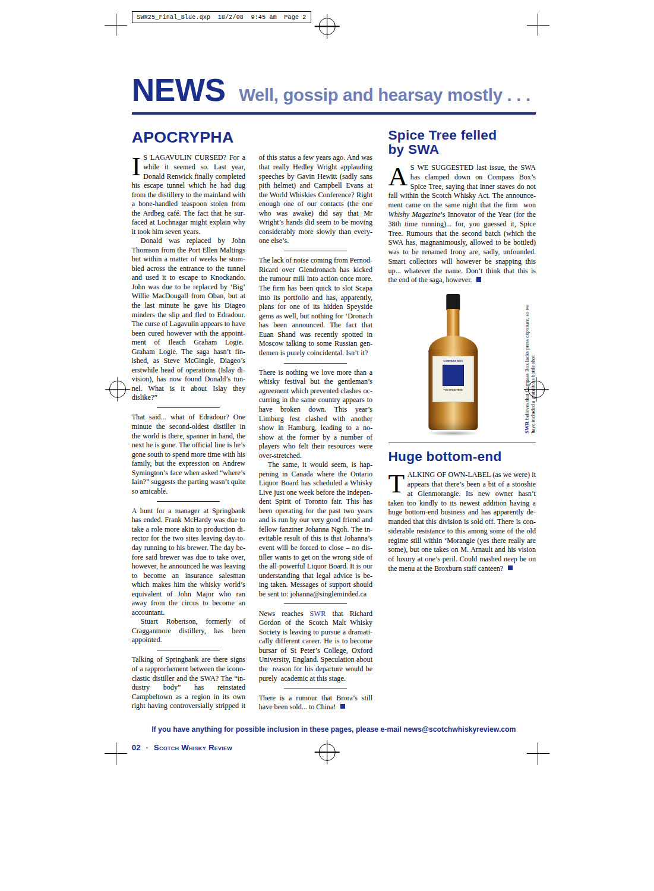SWR25_Final_Blue.qxp 18/2/08 9:45 am Page 2
NEWS
Well, gossip and hearsay mostly . . .
APOCRYPHA
IS LAGAVULIN CURSED? For a while it seemed so. Last year, Donald Renwick finally completed his escape tunnel which he had dug from the distillery to the mainland with a bone-handled teaspoon stolen from the Ardbeg café. The fact that he surfaced at Lochnagar might explain why it took him seven years.
Donald was replaced by John Thomson from the Port Ellen Maltings but within a matter of weeks he stumbled across the entrance to the tunnel and used it to escape to Knockando. John was due to be replaced by ‘Big’ Willie MacDougall from Oban, but at the last minute he gave his Diageo minders the slip and fled to Edradour. The curse of Lagavulin appears to have been cured however with the appointment of Ileach Graham Logie. Graham Logie. The saga hasn’t finished, as Steve McGingle, Diageo’s erstwhile head of operations (Islay division), has now found Donald’s tunnel. What is it about Islay they dislike?”
That said... what of Edradour? One minute the second-oldest distiller in the world is there, spanner in hand, the next he is gone. The official line is he’s gone south to spend more time with his family, but the expression on Andrew Symington’s face when asked “where’s Iain?” suggests the parting wasn’t quite so amicable.
A hunt for a manager at Springbank has ended. Frank McHardy was due to take a role more akin to production director for the two sites leaving day-to-day running to his brewer. The day before said brewer was due to take over, however, he announced he was leaving to become an insurance salesman which makes him the whisky world’s equivalent of John Major who ran away from the circus to become an accountant.
Stuart Robertson, formerly of Cragganmore distillery, has been appointed.
Talking of Springbank are there signs of a rapprochement between the iconoclastic distiller and the SWA? The “industry body” has reinstated Campbeltown as a region in its own right having controversially stripped it of this status a few years ago. And was that really Hedley Wright applauding speeches by Gavin Hewitt (sadly sans pith helmet) and Campbell Evans at the World Whiskies Conference? Right enough one of our contacts (the one who was awake) did say that Mr Wright’s hands did seem to be moving considerably more slowly than everyone else’s.
The lack of noise coming from Pernod-Ricard over Glendronach has kicked the rumour mill into action once more. The firm has been quick to slot Scapa into its portfolio and has, apparently, plans for one of its hidden Speyside gems as well, but nothing for ‘Dronach has been announced. The fact that Euan Shand was recently spotted in Moscow talking to some Russian gentlemen is purely coincidental. Isn’t it?
There is nothing we love more than a whisky festival but the gentleman’s agreement which prevented clashes occurring in the same country appears to have broken down. This year’s Limburg fest clashed with another show in Hamburg, leading to a no-show at the former by a number of players who felt their resources were over-stretched.
The same, it would seem, is happening in Canada where the Ontario Liquor Board has scheduled a Whisky Live just one week before the independent Spirit of Toronto fair. This has been operating for the past two years and is run by our very good friend and fellow fanziner Johanna Ngoh. The inevitable result of this is that Johanna’s event will be forced to close – no distiller wants to get on the wrong side of the all-powerful Liquor Board. It is our understanding that legal advice is being taken. Messages of support should be sent to: johanna@singleminded.ca
News reaches SWR that Richard Gordon of the Scotch Malt Whisky Society is leaving to pursue a dramatically different career. He is to become bursar of St Peter’s College, Oxford University, England. Speculation about the reason for his departure would be purely academic at this stage.
There is a rumour that Brora’s still have been sold... to China!
Spice Tree felled
by SWA
AS WE SUGGESTED last issue, the SWA has clamped down on Compass Box’s Spice Tree, saying that inner staves do not fall within the Scotch Whisky Act. The announcement came on the same night that the firm won Whishy Magazine’s Innovator of the Year (for the 38th time running)... for, you guessed it, Spice Tree. Rumours that the second batch (which the SWA has, magnanimously, allowed to be bottled) was to be renamed Irony are, sadly, unfounded. Smart collectors will however be snapping this up... whatever the name. Don’t think that this is the end of the saga, however.
COMPASS BOX
THE SPICE TREE
SWR believes that Compass Box lacks press exposure, so we have included a gratuitous bottle shot
Huge bottom-end
TALKING OF OWN-LABEL (as we were) it appears that there’s been a bit of a stooshie at Glenmorangie. Its new owner hasn’t taken too kindly to its newest addition having a huge bottom-end business and has apparently demanded that this division is sold off. There is considerable resistance to this among some of the old regime still within ‘Morangie (yes there really are some), but one takes on M. Arnault and his vision of luxury at one’s peril. Could mashed neep be on the menu at the Broxburn staff canteen?
If you have anything for possible inclusion in these pages, please e-mail news@scotchwhiskyreview.com
02 · Scotch Whisky Review